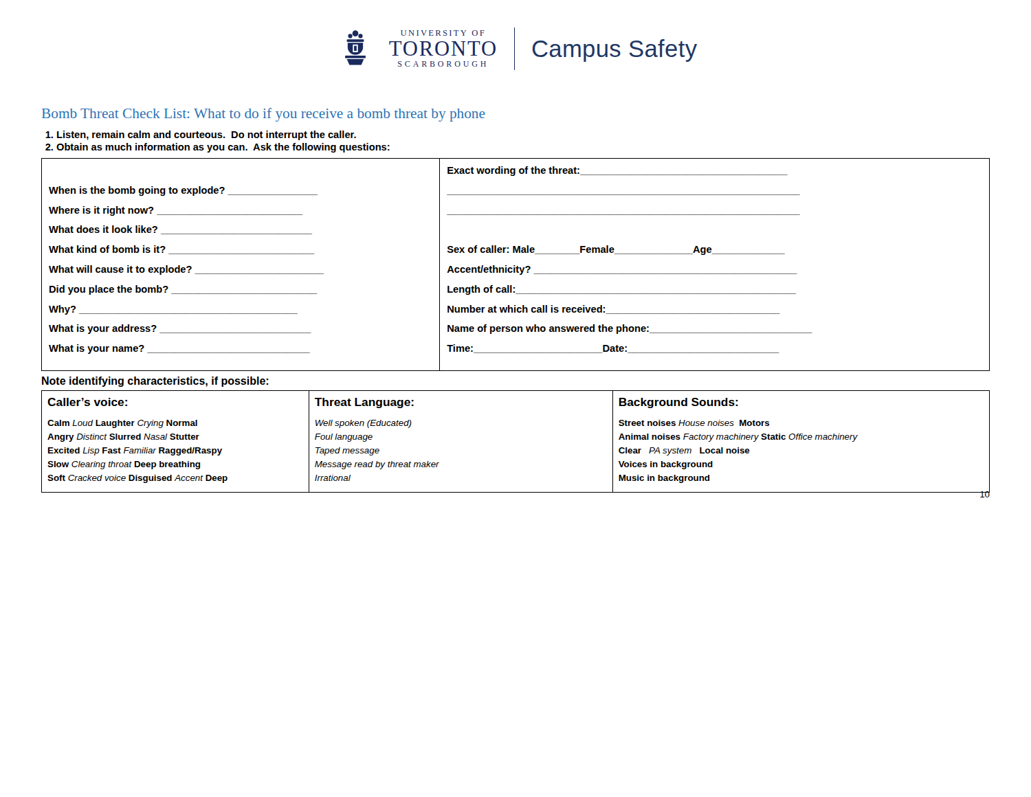University of
TORONTO
Scarborough
Campus Safety
Bomb Threat Check List: What to do if you receive a bomb threat by phone
Listen, remain calm and courteous. Do not interrupt the caller.
Obtain as much information as you can. Ask the following questions:
| When is the bomb going to explode? ________________ Where is it right now? __________________________ What does it look like? ___________________________ What kind of bomb is it? __________________________ What will cause it to explode? _______________________ Did you place the bomb? __________________________ Why? _______________________________________ What is your address? ___________________________ What is your name? _____________________________ | Exact wording of the threat: _____________________________________ _______________________________________________________________ _______________________________________________________________ Sex of caller: Male ________ Female ______________ Age _____________ Accent/ethnicity? _______________________________________________ Length of call: __________________________________________________ Number at which call is received: _______________________________ Name of person who answered the phone: _____________________________ Time: _______________________ Date: ___________________________ |
Note identifying characteristics, if possible:
| Caller’s voice: | Threat Language: | Background Sounds: |
| --- | --- | --- |
| Calm Loud Laughter Crying Normal Angry Distinct Slurred Nasal Stutter Excited Lisp Fast Familiar Ragged/Raspy Slow Clearing throat Deep breathing Soft Cracked voice Disguised Accent Deep | Well spoken (Educated) Foul language Taped message Message read by threat maker Irrational | Street noises House noises Motors Animal noises Factory machinery Static Office machinery Clear PA system Local noise Voices in background Music in background |
10